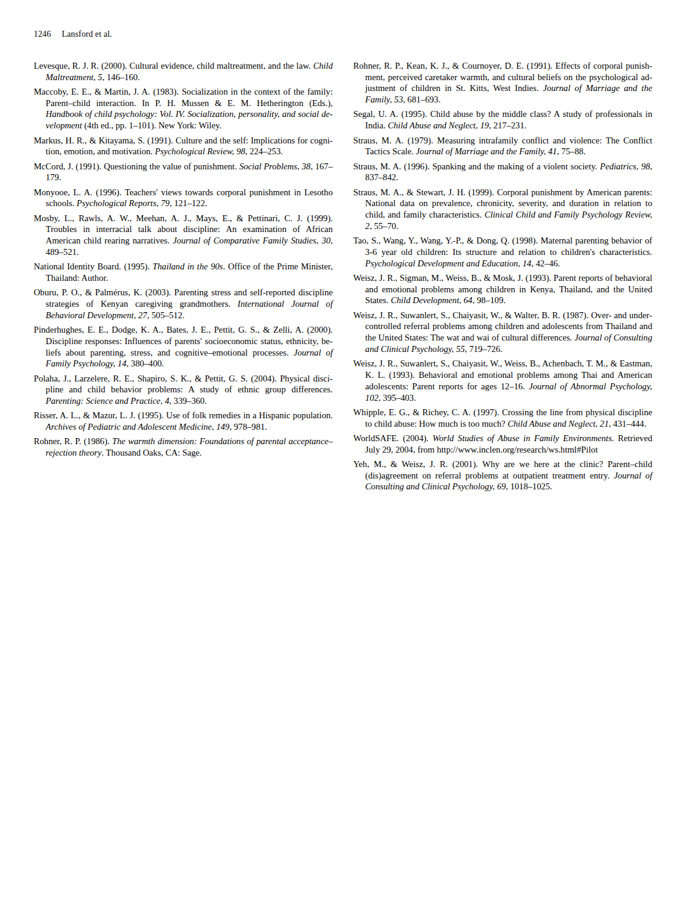1246 Lansford et al.
Levesque, R. J. R. (2000). Cultural evidence, child maltreatment, and the law. Child Maltreatment, 5, 146–160.
Maccoby, E. E., & Martin, J. A. (1983). Socialization in the context of the family: Parent–child interaction. In P. H. Mussen & E. M. Hetherington (Eds.), Handbook of child psychology: Vol. IV. Socialization, personality, and social development (4th ed., pp. 1–101). New York: Wiley.
Markus, H. R., & Kitayama, S. (1991). Culture and the self: Implications for cognition, emotion, and motivation. Psychological Review, 98, 224–253.
McCord, J. (1991). Questioning the value of punishment. Social Problems, 38, 167–179.
Monyooe, L. A. (1996). Teachers' views towards corporal punishment in Lesotho schools. Psychological Reports, 79, 121–122.
Mosby, L., Rawls, A. W., Meehan, A. J., Mays, E., & Pettinari, C. J. (1999). Troubles in interracial talk about discipline: An examination of African American child rearing narratives. Journal of Comparative Family Studies, 30, 489–521.
National Identity Board. (1995). Thailand in the 90s. Office of the Prime Minister, Thailand: Author.
Oburu, P. O., & Palmérus, K. (2003). Parenting stress and self-reported discipline strategies of Kenyan caregiving grandmothers. International Journal of Behavioral Development, 27, 505–512.
Pinderhughes, E. E., Dodge, K. A., Bates, J. E., Pettit, G. S., & Zelli, A. (2000). Discipline responses: Influences of parents' socioeconomic status, ethnicity, beliefs about parenting, stress, and cognitive–emotional processes. Journal of Family Psychology, 14, 380–400.
Polaha, J., Larzelere, R. E., Shapiro, S. K., & Pettit, G. S. (2004). Physical discipline and child behavior problems: A study of ethnic group differences. Parenting: Science and Practice, 4, 339–360.
Risser, A. L., & Mazur, L. J. (1995). Use of folk remedies in a Hispanic population. Archives of Pediatric and Adolescent Medicine, 149, 978–981.
Rohner, R. P. (1986). The warmth dimension: Foundations of parental acceptance–rejection theory. Thousand Oaks, CA: Sage.
Rohner, R. P., Kean, K. J., & Cournoyer, D. E. (1991). Effects of corporal punishment, perceived caretaker warmth, and cultural beliefs on the psychological adjustment of children in St. Kitts, West Indies. Journal of Marriage and the Family, 53, 681–693.
Segal, U. A. (1995). Child abuse by the middle class? A study of professionals in India. Child Abuse and Neglect, 19, 217–231.
Straus, M. A. (1979). Measuring intrafamily conflict and violence: The Conflict Tactics Scale. Journal of Marriage and the Family, 41, 75–88.
Straus, M. A. (1996). Spanking and the making of a violent society. Pediatrics, 98, 837–842.
Straus, M. A., & Stewart, J. H. (1999). Corporal punishment by American parents: National data on prevalence, chronicity, severity, and duration in relation to child, and family characteristics. Clinical Child and Family Psychology Review, 2, 55–70.
Tao, S., Wang, Y., Wang, Y.-P., & Dong, Q. (1998). Maternal parenting behavior of 3-6 year old children: Its structure and relation to children's characteristics. Psychological Development and Education, 14, 42–46.
Weisz, J. R., Sigman, M., Weiss, B., & Mosk, J. (1993). Parent reports of behavioral and emotional problems among children in Kenya, Thailand, and the United States. Child Development, 64, 98–109.
Weisz, J. R., Suwanlert, S., Chaiyasit, W., & Walter, B. R. (1987). Over- and undercontrolled referral problems among children and adolescents from Thailand and the United States: The wat and wai of cultural differences. Journal of Consulting and Clinical Psychology, 55, 719–726.
Weisz, J. R., Suwanlert, S., Chaiyasit, W., Weiss, B., Achenbach, T. M., & Eastman, K. L. (1993). Behavioral and emotional problems among Thai and American adolescents: Parent reports for ages 12–16. Journal of Abnormal Psychology, 102, 395–403.
Whipple, E. G., & Richey, C. A. (1997). Crossing the line from physical discipline to child abuse: How much is too much? Child Abuse and Neglect, 21, 431–444.
WorldSAFE. (2004). World Studies of Abuse in Family Environments. Retrieved July 29, 2004, from http://www.inclen.org/research/ws.html#Pilot
Yeh, M., & Weisz, J. R. (2001). Why are we here at the clinic? Parent–child (dis)agreement on referral problems at outpatient treatment entry. Journal of Consulting and Clinical Psychology, 69, 1018–1025.